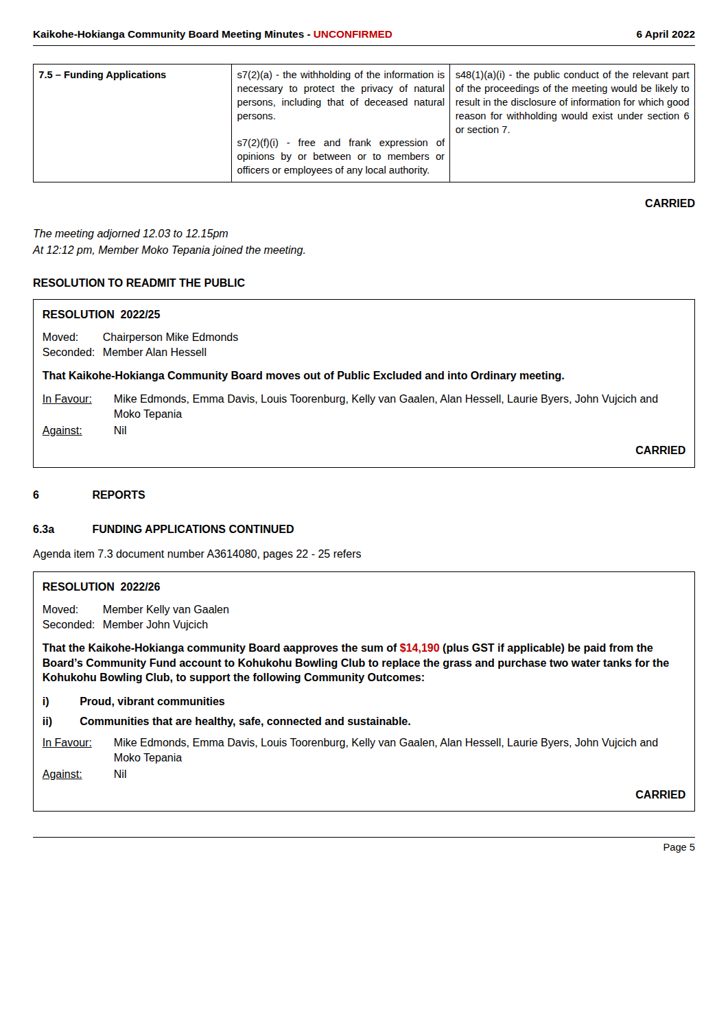Kaikohe-Hokianga Community Board Meeting Minutes - UNCONFIRMED
6 April 2022
| 7.5 – Funding Applications | s7(2)(a) - the withholding of the information is necessary to protect the privacy of natural persons, including that of deceased natural persons. s7(2)(f)(i) - free and frank expression of opinions by or between or to members or officers or employees of any local authority. | s48(1)(a)(i) - the public conduct of the relevant part of the proceedings of the meeting would be likely to result in the disclosure of information for which good reason for withholding would exist under section 6 or section 7. |
CARRIED
The meeting adjorned 12.03 to 12.15pm
At 12:12 pm, Member Moko Tepania joined the meeting.
RESOLUTION TO READMIT THE PUBLIC
RESOLUTION 2022/25
Moved: Chairperson Mike Edmonds
Seconded: Member Alan Hessell
That Kaikohe-Hokianga Community Board moves out of Public Excluded and into Ordinary meeting.
In Favour:
Mike Edmonds, Emma Davis, Louis Toorenburg, Kelly van Gaalen, Alan Hessell, Laurie Byers, John Vujcich and Moko Tepania
Against:
Nil
CARRIED
6
REPORTS
6.3a
FUNDING APPLICATIONS CONTINUED
Agenda item 7.3 document number A3614080, pages 22 - 25 refers
RESOLUTION 2022/26
Moved: Member Kelly van Gaalen
Seconded: Member John Vujcich
That the Kaikohe-Hokianga community Board aapproves the sum of $14,190 (plus GST if applicable) be paid from the Board’s Community Fund account to Kohukohu Bowling Club to replace the grass and purchase two water tanks for the Kohukohu Bowling Club, to support the following Community Outcomes:
i) Proud, vibrant communities
ii) Communities that are healthy, safe, connected and sustainable.
In Favour:
Mike Edmonds, Emma Davis, Louis Toorenburg, Kelly van Gaalen, Alan Hessell, Laurie Byers, John Vujcich and Moko Tepania
Against:
Nil
CARRIED
Page 5